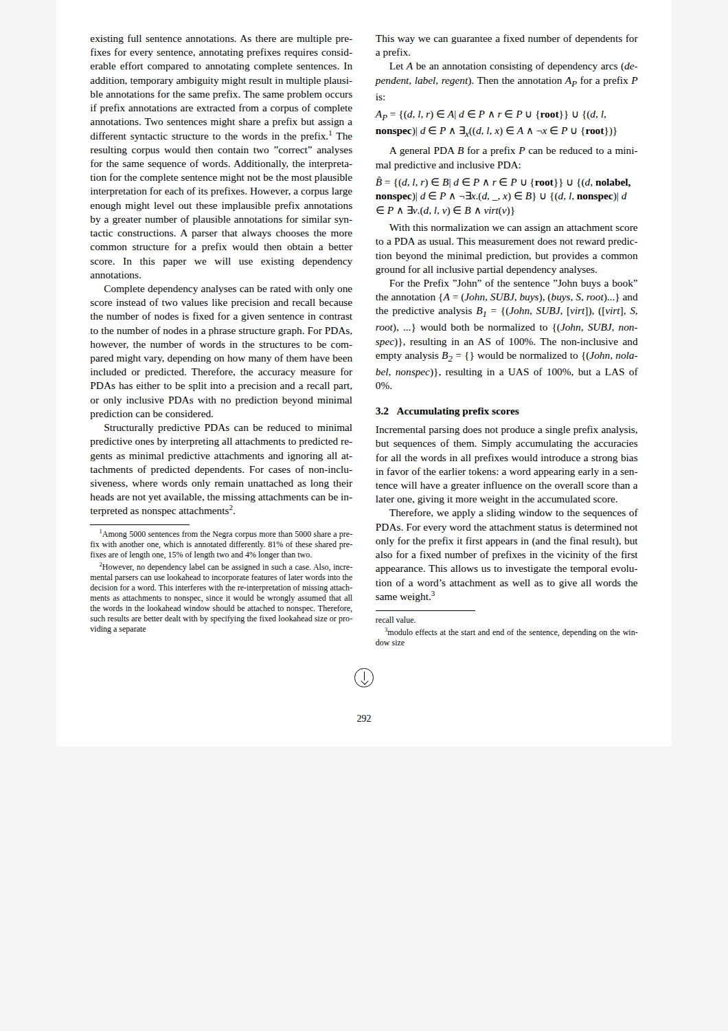existing full sentence annotations. As there are multiple prefixes for every sentence, annotating prefixes requires considerable effort compared to annotating complete sentences. In addition, temporary ambiguity might result in multiple plausible annotations for the same prefix. The same problem occurs if prefix annotations are extracted from a corpus of complete annotations. Two sentences might share a prefix but assign a different syntactic structure to the words in the prefix.1 The resulting corpus would then contain two ”correct” analyses for the same sequence of words. Additionally, the interpretation for the complete sentence might not be the most plausible interpretation for each of its prefixes. However, a corpus large enough might level out these implausible prefix annotations by a greater number of plausible annotations for similar syntactic constructions. A parser that always chooses the more common structure for a prefix would then obtain a better score. In this paper we will use existing dependency annotations.
Complete dependency analyses can be rated with only one score instead of two values like precision and recall because the number of nodes is fixed for a given sentence in contrast to the number of nodes in a phrase structure graph. For PDAs, however, the number of words in the structures to be compared might vary, depending on how many of them have been included or predicted. Therefore, the accuracy measure for PDAs has either to be split into a precision and a recall part, or only inclusive PDAs with no prediction beyond minimal prediction can be considered.
Structurally predictive PDAs can be reduced to minimal predictive ones by interpreting all attachments to predicted regents as minimal predictive attachments and ignoring all attachments of predicted dependents. For cases of non-inclusiveness, where words only remain unattached as long their heads are not yet available, the missing attachments can be interpreted as nonspec attachments2.
1Among 5000 sentences from the Negra corpus more than 5000 share a prefix with another one, which is annotated differently. 81% of these shared prefixes are of length one, 15% of length two and 4% longer than two.
2However, no dependency label can be assigned in such a case. Also, incremental parsers can use lookahead to incorporate features of later words into the decision for a word. This interferes with the re-interpretation of missing attachments as attachments to nonspec, since it would be wrongly assumed that all the words in the lookahead window should be attached to nonspec. Therefore, such results are better dealt with by specifying the fixed lookahead size or providing a separate
This way we can guarantee a fixed number of dependents for a prefix.
Let A be an annotation consisting of dependency arcs (dependent, label, regent). Then the annotation AP for a prefix P is:
AP = {(d, l, r) ∈ A| d ∈ P ∧ r ∈ P ∪ {root}} ∪ {(d, l, nonspec)| d ∈ P ∧ ∃x((d, l, x) ∈ A ∧ ¬x ∈ P ∪ {root})}
A general PDA B for a prefix P can be reduced to a minimal predictive and inclusive PDA:
B̂ = {(d, l, r) ∈ B| d ∈ P ∧ r ∈ P ∪ {root}} ∪ {(d, nolabel, nonspec)| d ∈ P ∧ ¬∃x.(d, _, x) ∈ B} ∪ {(d, l, nonspec)| d ∈ P ∧ ∃v.(d, l, v) ∈ B ∧ virt(v)}
With this normalization we can assign an attachment score to a PDA as usual. This measurement does not reward prediction beyond the minimal prediction, but provides a common ground for all inclusive partial dependency analyses.
For the Prefix ”John” of the sentence ”John buys a book” the annotation {A = (John, SUBJ, buys), (buys, S, root)...} and the predictive analysis B1 = {(John, SUBJ, [virt]), ([virt], S, root), ...} would both be normalized to {(John, SUBJ, nonspec)}, resulting in an AS of 100%. The non-inclusive and empty analysis B2 = {} would be normalized to {(John, nolabel, nonspec)}, resulting in a UAS of 100%, but a LAS of 0%.
3.2 Accumulating prefix scores
Incremental parsing does not produce a single prefix analysis, but sequences of them. Simply accumulating the accuracies for all the words in all prefixes would introduce a strong bias in favor of the earlier tokens: a word appearing early in a sentence will have a greater influence on the overall score than a later one, giving it more weight in the accumulated score.
Therefore, we apply a sliding window to the sequences of PDAs. For every word the attachment status is determined not only for the prefix it first appears in (and the final result), but also for a fixed number of prefixes in the vicinity of the first appearance. This allows us to investigate the temporal evolution of a word’s attachment as well as to give all words the same weight.3
recall value.
3modulo effects at the start and end of the sentence, depending on the window size
292